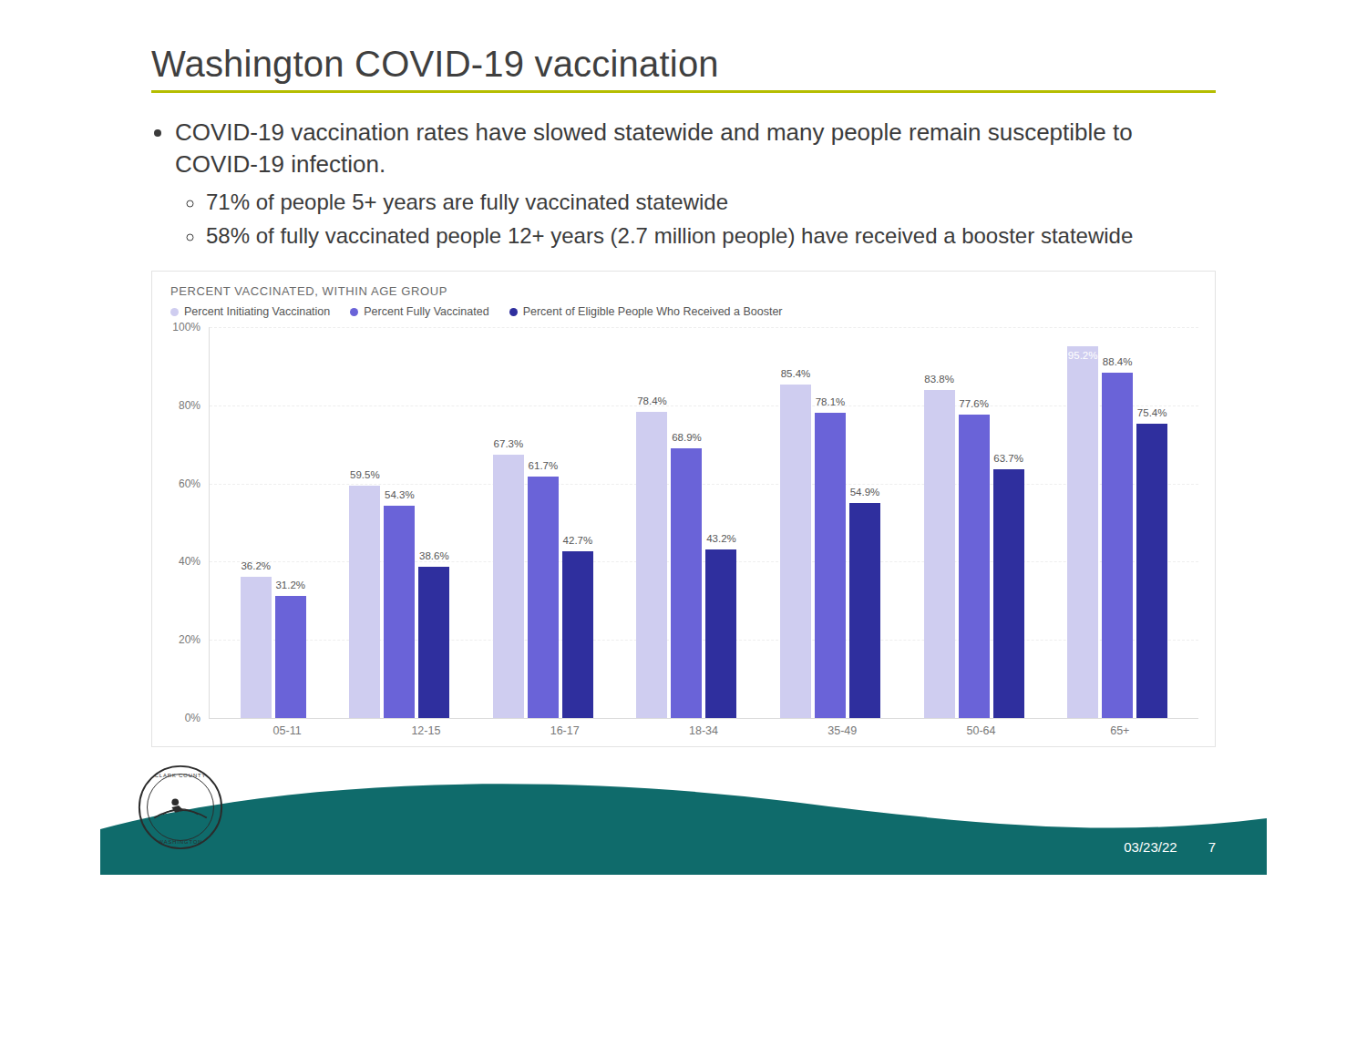Washington COVID-19 vaccination
COVID-19 vaccination rates have slowed statewide and many people remain susceptible to COVID-19 infection.
71% of people 5+ years are fully vaccinated statewide
58% of fully vaccinated people 12+ years (2.7 million people) have received a booster statewide
PERCENT VACCINATED, WITHIN AGE GROUP
Percent Initiating Vaccination Percent Fully Vaccinated Percent of Eligible People Who Received a Booster
100%
80%
60%
40%
20%
0%
36.2%
31.2%
59.5%
54.3%
38.6%
67.3%
61.7%
42.7%
78.4%
68.9%
43.2%
85.4%
78.1%
54.9%
83.8%
77.6%
63.7%
95.2%
88.4%
75.4%
05-11
12-15
16-17
18-34
35-49
50-64
65+
CLARK COUNTY WASHINGTON
03/23/22 7